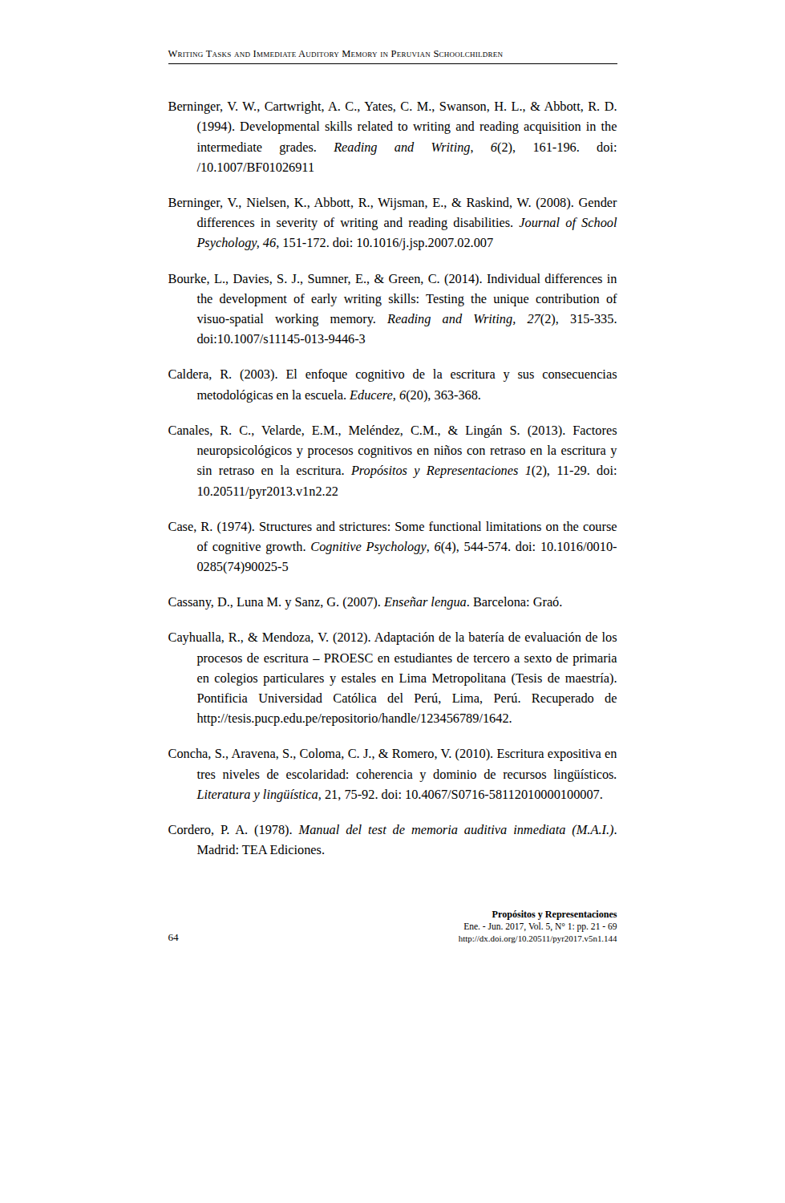Writing Tasks and Immediate Auditory Memory in Peruvian Schoolchildren
Berninger, V. W., Cartwright, A. C., Yates, C. M., Swanson, H. L., & Abbott, R. D. (1994). Developmental skills related to writing and reading acquisition in the intermediate grades. Reading and Writing, 6(2), 161-196. doi: /10.1007/BF01026911
Berninger, V., Nielsen, K., Abbott, R., Wijsman, E., & Raskind, W. (2008). Gender differences in severity of writing and reading disabilities. Journal of School Psychology, 46, 151-172. doi: 10.1016/j.jsp.2007.02.007
Bourke, L., Davies, S. J., Sumner, E., & Green, C. (2014). Individual differences in the development of early writing skills: Testing the unique contribution of visuo-spatial working memory. Reading and Writing, 27(2), 315-335. doi:10.1007/s11145-013-9446-3
Caldera, R. (2003). El enfoque cognitivo de la escritura y sus consecuencias metodológicas en la escuela. Educere, 6(20), 363-368.
Canales, R. C., Velarde, E.M., Meléndez, C.M., & Lingán S. (2013). Factores neuropsicológicos y procesos cognitivos en niños con retraso en la escritura y sin retraso en la escritura. Propósitos y Representaciones 1(2), 11-29. doi: 10.20511/pyr2013.v1n2.22
Case, R. (1974). Structures and strictures: Some functional limitations on the course of cognitive growth. Cognitive Psychology, 6(4), 544-574. doi: 10.1016/0010-0285(74)90025-5
Cassany, D., Luna M. y Sanz, G. (2007). Enseñar lengua. Barcelona: Graó.
Cayhualla, R., & Mendoza, V. (2012). Adaptación de la batería de evaluación de los procesos de escritura – PROESC en estudiantes de tercero a sexto de primaria en colegios particulares y estales en Lima Metropolitana (Tesis de maestría). Pontificia Universidad Católica del Perú, Lima, Perú. Recuperado de http://tesis.pucp.edu.pe/repositorio/handle/123456789/1642.
Concha, S., Aravena, S., Coloma, C. J., & Romero, V. (2010). Escritura expositiva en tres niveles de escolaridad: coherencia y dominio de recursos lingüísticos. Literatura y lingüística, 21, 75-92. doi: 10.4067/S0716-58112010000100007.
Cordero, P. A. (1978). Manual del test de memoria auditiva inmediata (M.A.I.). Madrid: TEA Ediciones.
64
Propósitos y Representaciones
Ene. - Jun. 2017, Vol. 5, N° 1: pp. 21 - 69
http://dx.doi.org/10.20511/pyr2017.v5n1.144